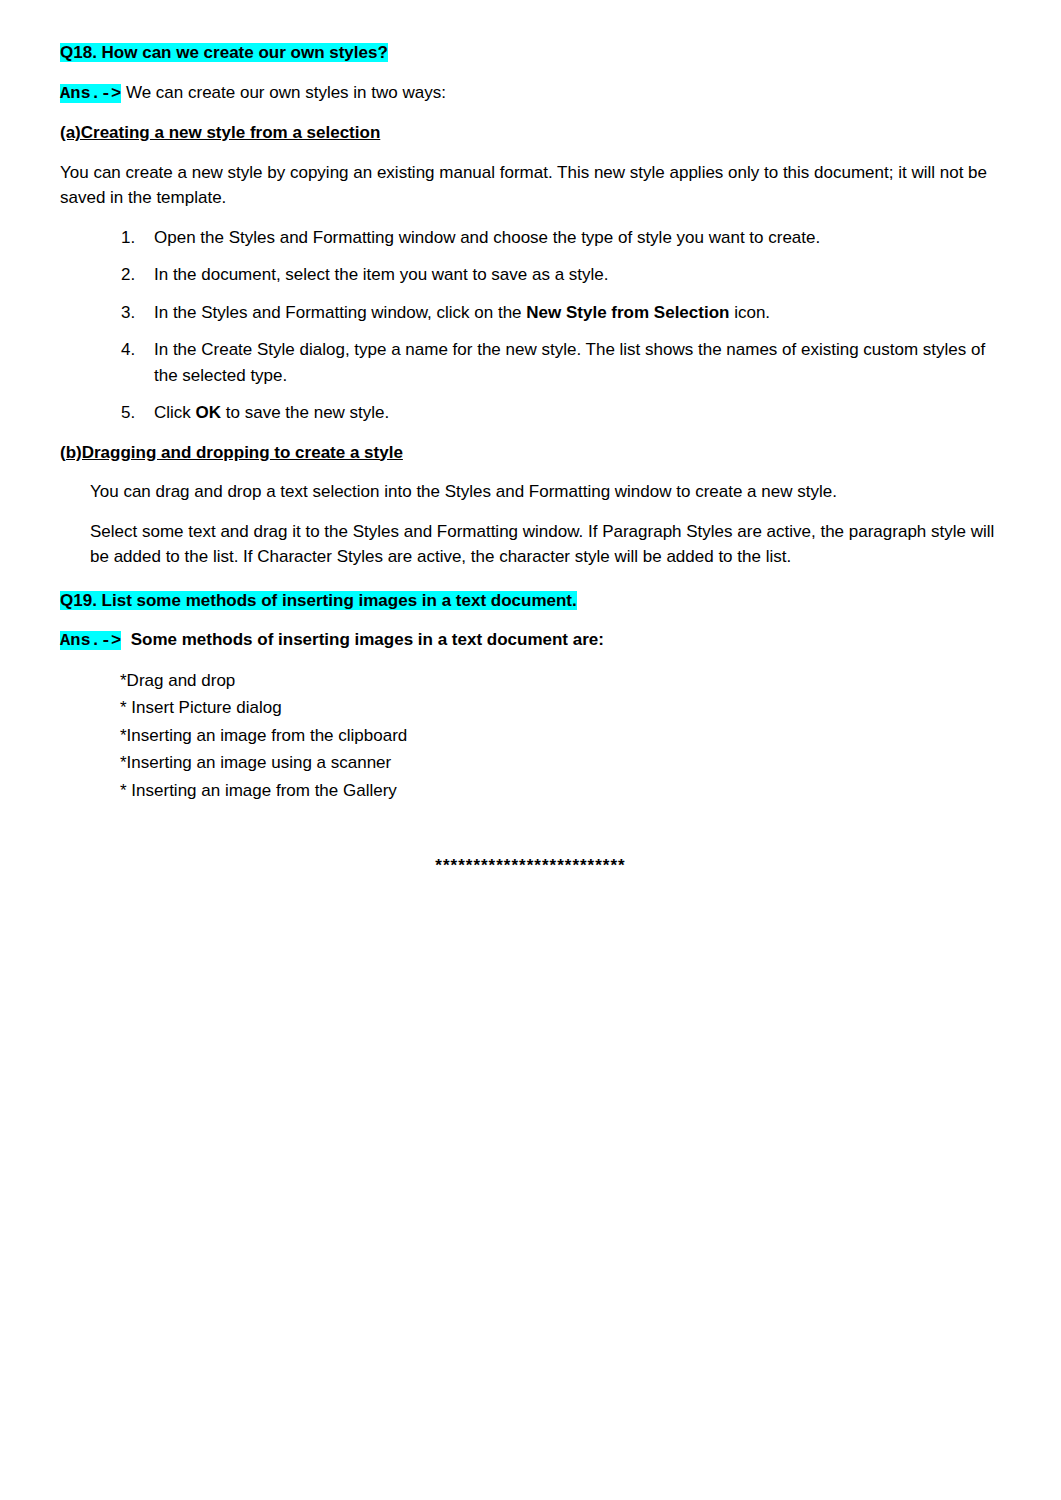Q18. How can we create our own styles?
Ans.-> We can create our own styles in two ways:
(a)Creating a new style from a selection
You can create a new style by copying an existing manual format. This new style applies only to this document; it will not be saved in the template.
Open the Styles and Formatting window and choose the type of style you want to create.
In the document, select the item you want to save as a style.
In the Styles and Formatting window, click on the New Style from Selection icon.
In the Create Style dialog, type a name for the new style. The list shows the names of existing custom styles of the selected type.
Click OK to save the new style.
(b)Dragging and dropping to create a style
You can drag and drop a text selection into the Styles and Formatting window to create a new style.
Select some text and drag it to the Styles and Formatting window. If Paragraph Styles are active, the paragraph style will be added to the list. If Character Styles are active, the character style will be added to the list.
Q19. List some methods of inserting images in a text document.
Ans.-> Some methods of inserting images in a text document are:
*Drag and drop
* Insert Picture dialog
*Inserting an image from the clipboard
*Inserting an image using a scanner
* Inserting an image from the Gallery
*************************